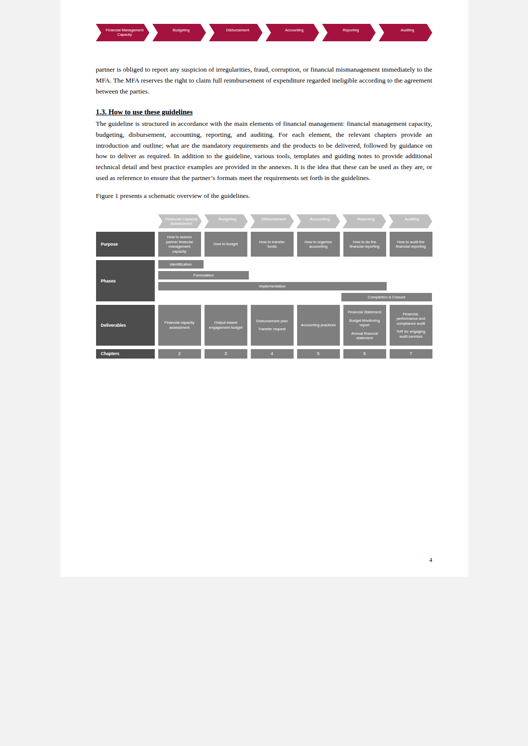Financial Management
Capacity
Budgeting
Disbursement
Accounting
Reporting
Auditing
partner is obliged to report any suspicion of irregularities, fraud, corruption, or financial mismanagement immediately to the MFA. The MFA reserves the right to claim full reimbursement of expenditure regarded ineligible according to the agreement between the parties.
1.3. How to use these guidelines
The guideline is structured in accordance with the main elements of financial management: financial management capacity, budgeting, disbursement, accounting, reporting, and auditing. For each element, the relevant chapters provide an introduction and outline; what are the mandatory requirements and the products to be delivered, followed by guidance on how to deliver as required. In addition to the guideline, various tools, templates and guiding notes to provide additional technical detail and best practice examples are provided in the annexes. It is the idea that these can be used as they are, or used as reference to ensure that the partner’s formats meet the requirements set forth in the guidelines.
Figure 1 presents a schematic overview of the guidelines.
Financial Capacity
Assessment
Budgeting
Disbursement
Accounting
Reporting
Auditing
Purpose
How to assess
partner financial
management
capacity
How to budget
How to transfer
funds
How to organize
accounting
How to do the
financial reporting
How to audit the
financial reporting
Phases
Identification
Formulation
Implementation
Completion & Closure
Deliverables
Financial capacity
assessment
Output-based
engagement budget
Disbursement plan Transfer request
Accounting practices
Financial Statement Budget Monitoring
report Annual financial
statement
Financial,
performance and
compliance audit ToR for engaging
audit services
Chapters
2
3
4
5
6
7
4